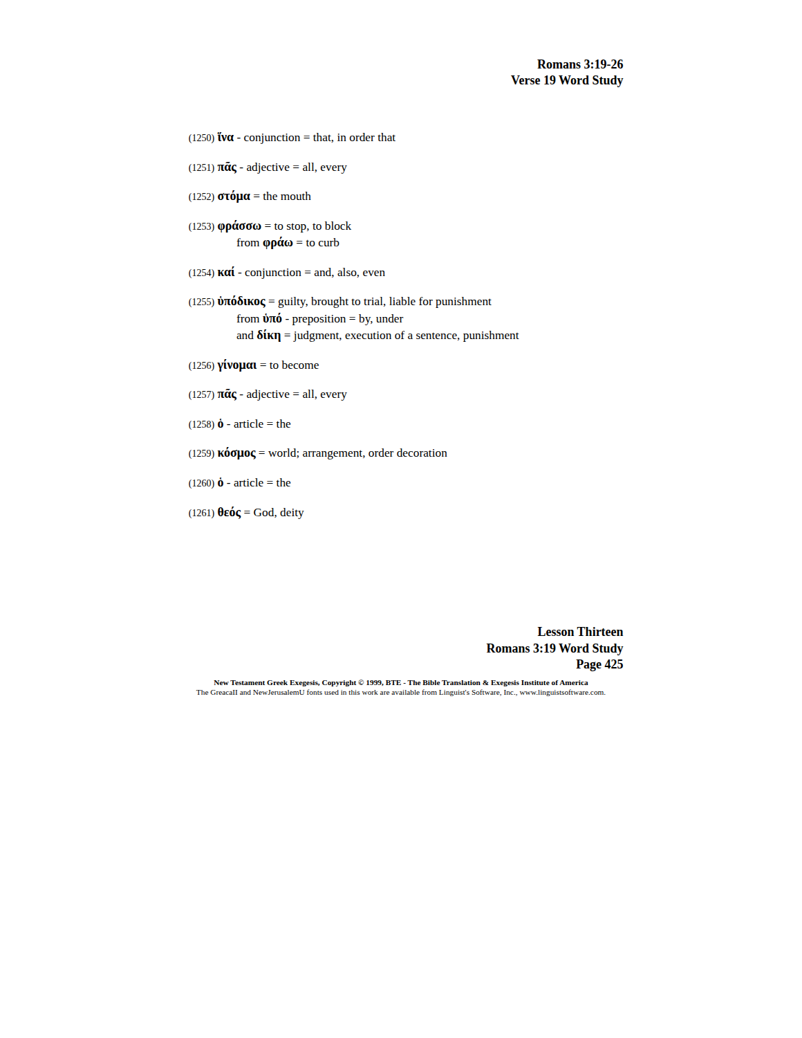Romans 3:19-26Verse 19 Word Study
(1250) ἵνα - conjunction = that, in order that
(1251) πᾶς - adjective = all, every
(1252) στόμα = the mouth
(1253) φράσσω = to stop, to block from φράω = to curb
(1254) καί - conjunction = and, also, even
(1255) ὑπόδικος = guilty, brought to trial, liable for punishment from ὑπό - preposition = by, under and δίκη = judgment, execution of a sentence, punishment
(1256) γίνομαι = to become
(1257) πᾶς - adjective = all, every
(1258) ὁ - article = the
(1259) κόσμος = world; arrangement, order decoration
(1260) ὁ - article = the
(1261) θεός = God, deity
Lesson Thirteen
Romans 3:19 Word Study
Page 425
New Testament Greek Exegesis, Copyright © 1999, BTE - The Bible Translation & Exegesis Institute of America
The GreacaII and NewJerusalemU fonts used in this work are available from Linguist's Software, Inc., www.linguistsoftware.com.